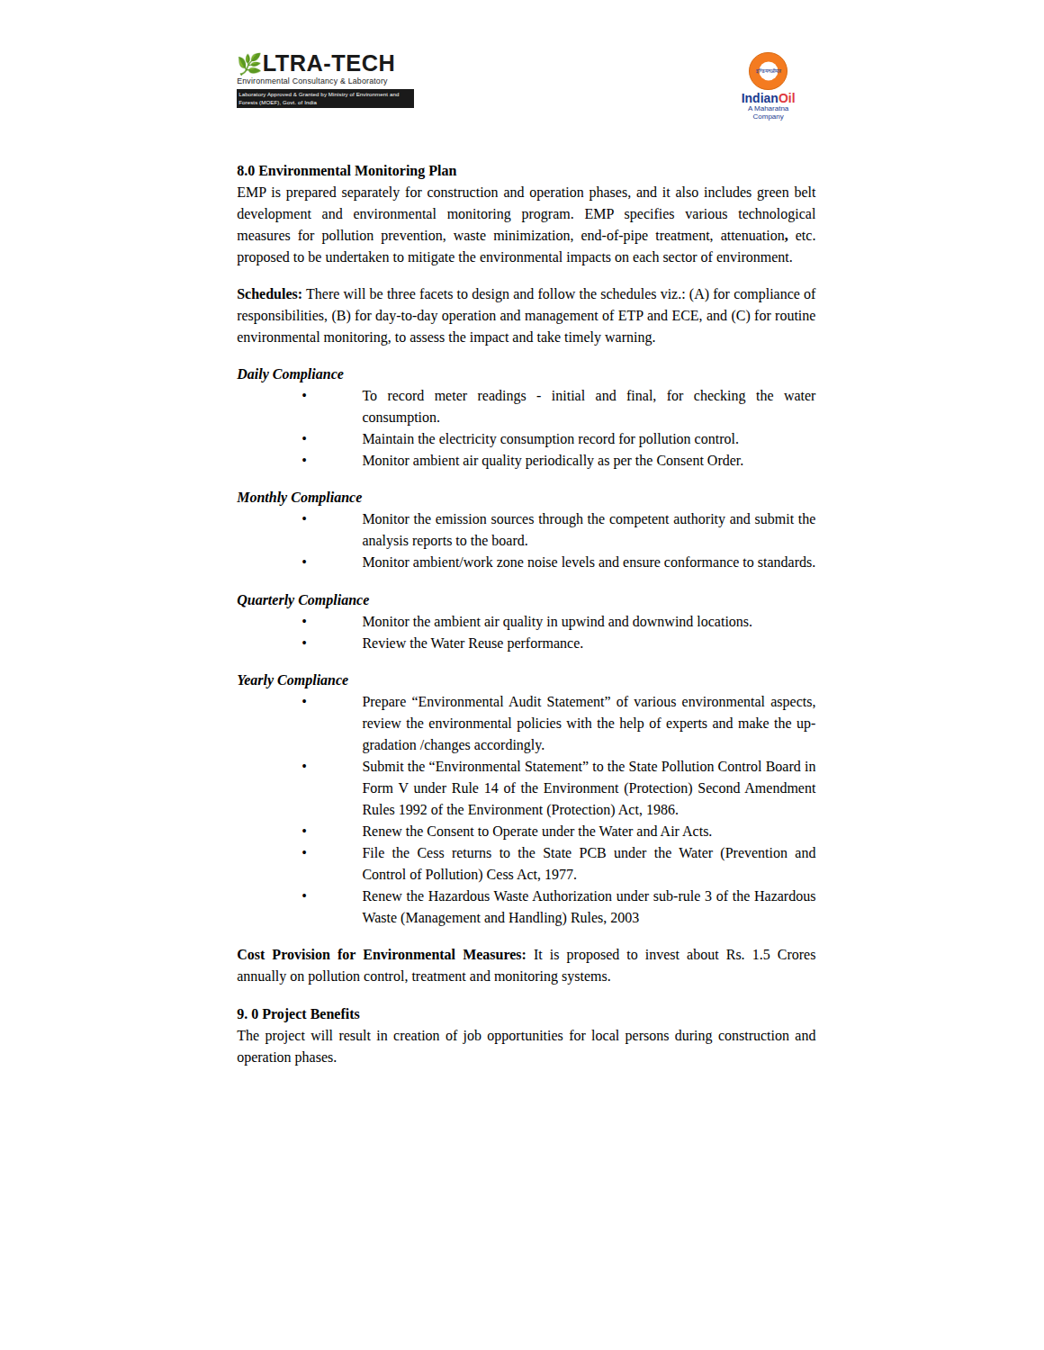🌿LTRA-TECH
Environmental Consultancy & Laboratory
Laboratory Approved & Granted by Ministry of Environment and Forests (MOEF), Govt. of India
इन्डियनऑयल
IndianOil
A Maharatna
Company
8.0 Environmental Monitoring Plan
EMP is prepared separately for construction and operation phases, and it also includes green belt development and environmental monitoring program. EMP specifies various technological measures for pollution prevention, waste minimization, end-of-pipe treatment, attenuation, etc. proposed to be undertaken to mitigate the environmental impacts on each sector of environment.
Schedules: There will be three facets to design and follow the schedules viz.: (A) for compliance of responsibilities, (B) for day-to-day operation and management of ETP and ECE, and (C) for routine environmental monitoring, to assess the impact and take timely warning.
Daily Compliance
To record meter readings - initial and final, for checking the water consumption.
Maintain the electricity consumption record for pollution control.
Monitor ambient air quality periodically as per the Consent Order.
Monthly Compliance
Monitor the emission sources through the competent authority and submit the analysis reports to the board.
Monitor ambient/work zone noise levels and ensure conformance to standards.
Quarterly Compliance
Monitor the ambient air quality in upwind and downwind locations.
Review the Water Reuse performance.
Yearly Compliance
Prepare “Environmental Audit Statement” of various environmental aspects, review the environmental policies with the help of experts and make the up-gradation /changes accordingly.
Submit the “Environmental Statement” to the State Pollution Control Board in Form V under Rule 14 of the Environment (Protection) Second Amendment Rules 1992 of the Environment (Protection) Act, 1986.
Renew the Consent to Operate under the Water and Air Acts.
File the Cess returns to the State PCB under the Water (Prevention and Control of Pollution) Cess Act, 1977.
Renew the Hazardous Waste Authorization under sub-rule 3 of the Hazardous Waste (Management and Handling) Rules, 2003
Cost Provision for Environmental Measures: It is proposed to invest about Rs. 1.5 Crores annually on pollution control, treatment and monitoring systems.
9. 0 Project Benefits
The project will result in creation of job opportunities for local persons during construction and operation phases.